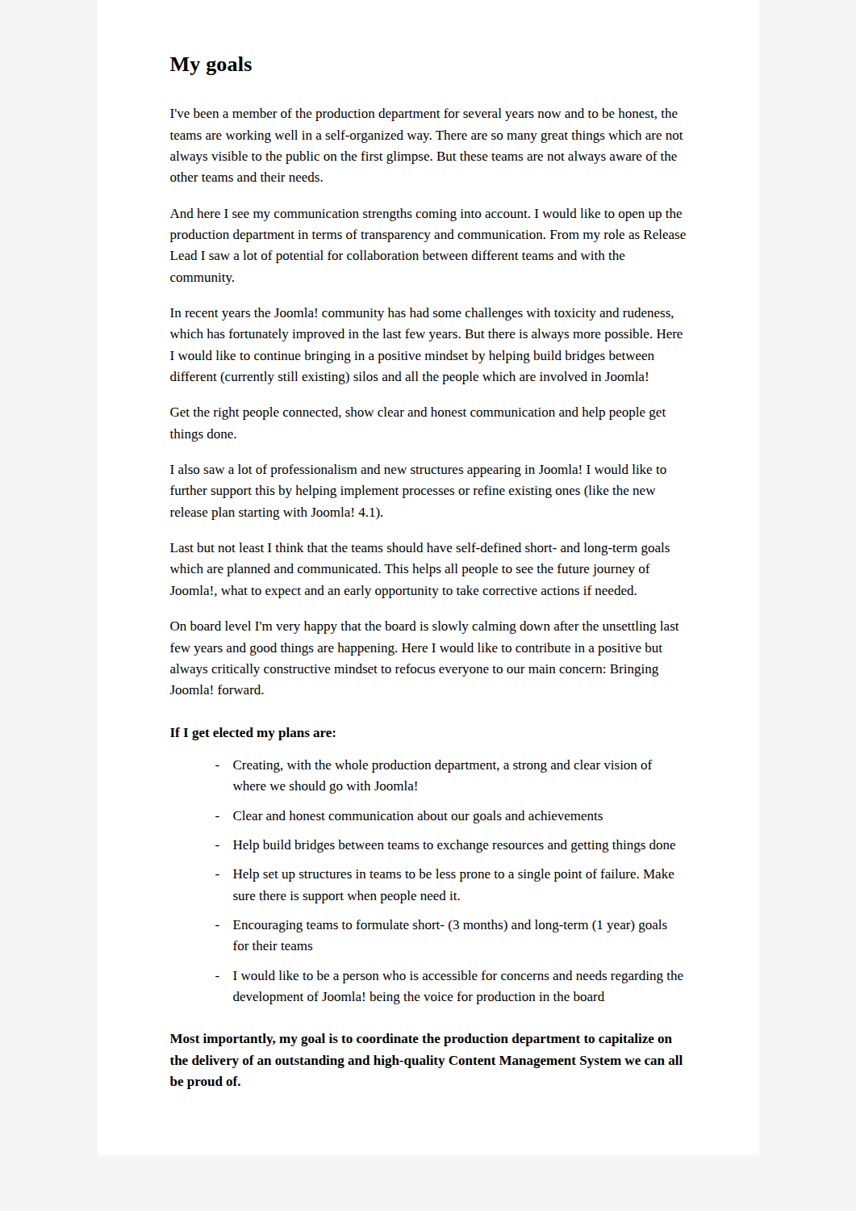My goals
I've been a member of the production department for several years now and to be honest, the teams are working well in a self-organized way. There are so many great things which are not always visible to the public on the first glimpse. But these teams are not always aware of the other teams and their needs.
And here I see my communication strengths coming into account. I would like to open up the production department in terms of transparency and communication. From my role as Release Lead I saw a lot of potential for collaboration between different teams and with the community.
In recent years the Joomla! community has had some challenges with toxicity and rudeness, which has fortunately improved in the last few years. But there is always more possible. Here I would like to continue bringing in a positive mindset by helping build bridges between different (currently still existing) silos and all the people which are involved in Joomla!
Get the right people connected, show clear and honest communication and help people get things done.
I also saw a lot of professionalism and new structures appearing in Joomla! I would like to further support this by helping implement processes or refine existing ones (like the new release plan starting with Joomla! 4.1).
Last but not least I think that the teams should have self-defined short- and long-term goals which are planned and communicated. This helps all people to see the future journey of Joomla!, what to expect and an early opportunity to take corrective actions if needed.
On board level I'm very happy that the board is slowly calming down after the unsettling last few years and good things are happening. Here I would like to contribute in a positive but always critically constructive mindset to refocus everyone to our main concern: Bringing Joomla! forward.
If I get elected my plans are:
Creating, with the whole production department, a strong and clear vision of where we should go with Joomla!
Clear and honest communication about our goals and achievements
Help build bridges between teams to exchange resources and getting things done
Help set up structures in teams to be less prone to a single point of failure. Make sure there is support when people need it.
Encouraging teams to formulate short- (3 months) and long-term (1 year) goals for their teams
I would like to be a person who is accessible for concerns and needs regarding the development of Joomla! being the voice for production in the board
Most importantly, my goal is to coordinate the production department to capitalize on the delivery of an outstanding and high-quality Content Management System we can all be proud of.